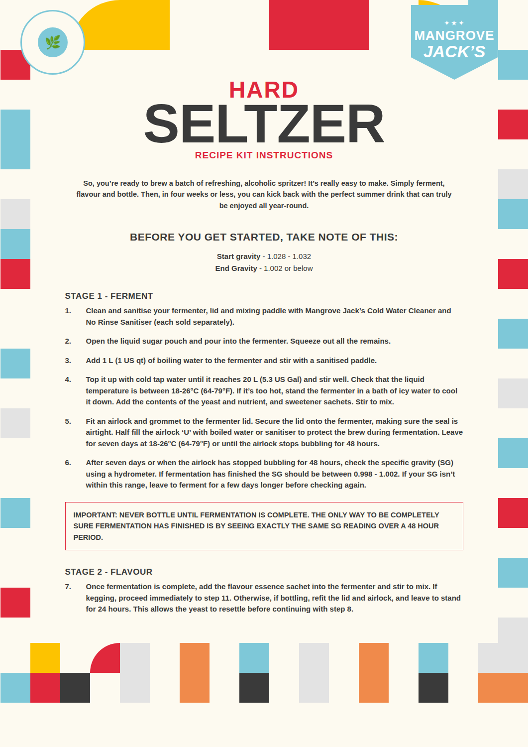🌿
✦★✦
MANGROVE
JACK’S
HARD
SELTZER
Recipe Kit Instructions
So, you’re ready to brew a batch of refreshing, alcoholic spritzer! It’s really easy to make. Simply ferment, flavour and bottle. Then, in four weeks or less, you can kick back with the perfect summer drink that can truly be enjoyed all year-round.
Before you get started, take note of this:
Start gravity - 1.028 - 1.032
End Gravity - 1.002 or below
Stage 1 - Ferment
Clean and sanitise your fermenter, lid and mixing paddle with Mangrove Jack’s Cold Water Cleaner and No Rinse Sanitiser (each sold separately).
Open the liquid sugar pouch and pour into the fermenter. Squeeze out all the remains.
Add 1 L (1 US qt) of boiling water to the fermenter and stir with a sanitised paddle.
Top it up with cold tap water until it reaches 20 L (5.3 US Gal) and stir well. Check that the liquid temperature is between 18-26°C (64-79°F). If it’s too hot, stand the fermenter in a bath of icy water to cool it down. Add the contents of the yeast and nutrient, and sweetener sachets. Stir to mix.
Fit an airlock and grommet to the fermenter lid. Secure the lid onto the fermenter, making sure the seal is airtight. Half fill the airlock ‘U’ with boiled water or sanitiser to protect the brew during fermentation. Leave for seven days at 18-26°C (64-79°F) or until the airlock stops bubbling for 48 hours.
After seven days or when the airlock has stopped bubbling for 48 hours, check the specific gravity (SG) using a hydrometer. If fermentation has finished the SG should be between 0.998 - 1.002. If your SG isn’t within this range, leave to ferment for a few days longer before checking again.
Important: Never bottle until fermentation is complete. The only way to be completely sure fermentation has finished is by seeing exactly the same SG reading over a 48 hour period.
Stage 2 - Flavour
Once fermentation is complete, add the flavour essence sachet into the fermenter and stir to mix. If kegging, proceed immediately to step 11. Otherwise, if bottling, refit the lid and airlock, and leave to stand for 24 hours. This allows the yeast to resettle before continuing with step 8.